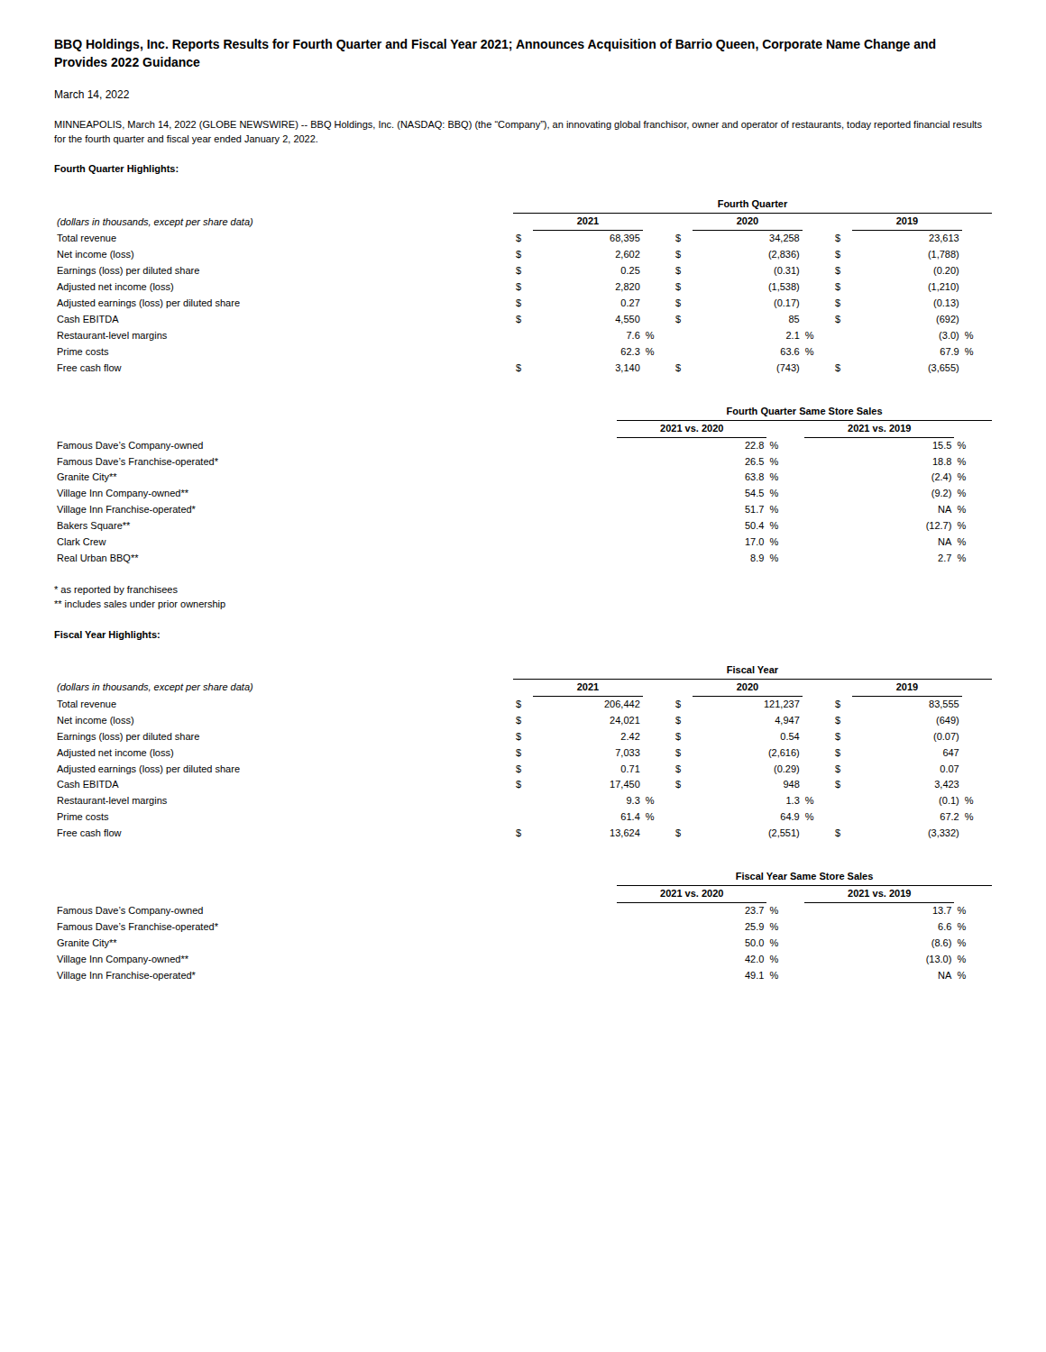BBQ Holdings, Inc. Reports Results for Fourth Quarter and Fiscal Year 2021; Announces Acquisition of Barrio Queen, Corporate Name Change and Provides 2022 Guidance
March 14, 2022
MINNEAPOLIS, March 14, 2022 (GLOBE NEWSWIRE) -- BBQ Holdings, Inc. (NASDAQ: BBQ) (the “Company”), an innovating global franchisor, owner and operator of restaurants, today reported financial results for the fourth quarter and fiscal year ended January 2, 2022.
Fourth Quarter Highlights:
| | Fourth Quarter |
| (dollars in thousands, except per share data) | | 2021 | | | 2020 | | | 2019 | |
| Total revenue | $ | 68,395 | | $ | 34,258 | | $ | 23,613 | |
| Net income (loss) | $ | 2,602 | | $ | (2,836) | | $ | (1,788) | |
| Earnings (loss) per diluted share | $ | 0.25 | | $ | (0.31) | | $ | (0.20) | |
| Adjusted net income (loss) | $ | 2,820 | | $ | (1,538) | | $ | (1,210) | |
| Adjusted earnings (loss) per diluted share | $ | 0.27 | | $ | (0.17) | | $ | (0.13) | |
| Cash EBITDA | $ | 4,550 | | $ | 85 | | $ | (692) | |
| Restaurant-level margins | | 7.6 | % | | 2.1 | % | | (3.0) | % |
| Prime costs | | 62.3 | % | | 63.6 | % | | 67.9 | % |
| Free cash flow | $ | 3,140 | | $ | (743) | | $ | (3,655) | |
| | Fourth Quarter Same Store Sales |
| | 2021 vs. 2020 | | 2021 vs. 2019 | |
| Famous Dave’s Company-owned | 22.8 | % | 15.5 | % |
| Famous Dave’s Franchise-operated* | 26.5 | % | 18.8 | % |
| Granite City** | 63.8 | % | (2.4) | % |
| Village Inn Company-owned** | 54.5 | % | (9.2) | % |
| Village Inn Franchise-operated* | 51.7 | % | NA | % |
| Bakers Square** | 50.4 | % | (12.7) | % |
| Clark Crew | 17.0 | % | NA | % |
| Real Urban BBQ** | 8.9 | % | 2.7 | % |
* as reported by franchisees
** includes sales under prior ownership
Fiscal Year Highlights:
| | Fiscal Year |
| (dollars in thousands, except per share data) | | 2021 | | | 2020 | | | 2019 | |
| Total revenue | $ | 206,442 | | $ | 121,237 | | $ | 83,555 | |
| Net income (loss) | $ | 24,021 | | $ | 4,947 | | $ | (649) | |
| Earnings (loss) per diluted share | $ | 2.42 | | $ | 0.54 | | $ | (0.07) | |
| Adjusted net income (loss) | $ | 7,033 | | $ | (2,616) | | $ | 647 | |
| Adjusted earnings (loss) per diluted share | $ | 0.71 | | $ | (0.29) | | $ | 0.07 | |
| Cash EBITDA | $ | 17,450 | | $ | 948 | | $ | 3,423 | |
| Restaurant-level margins | | 9.3 | % | | 1.3 | % | | (0.1) | % |
| Prime costs | | 61.4 | % | | 64.9 | % | | 67.2 | % |
| Free cash flow | $ | 13,624 | | $ | (2,551) | | $ | (3,332) | |
| | Fiscal Year Same Store Sales |
| | 2021 vs. 2020 | | 2021 vs. 2019 | |
| Famous Dave’s Company-owned | 23.7 | % | 13.7 | % |
| Famous Dave’s Franchise-operated* | 25.9 | % | 6.6 | % |
| Granite City** | 50.0 | % | (8.6) | % |
| Village Inn Company-owned** | 42.0 | % | (13.0) | % |
| Village Inn Franchise-operated* | 49.1 | % | NA | % |